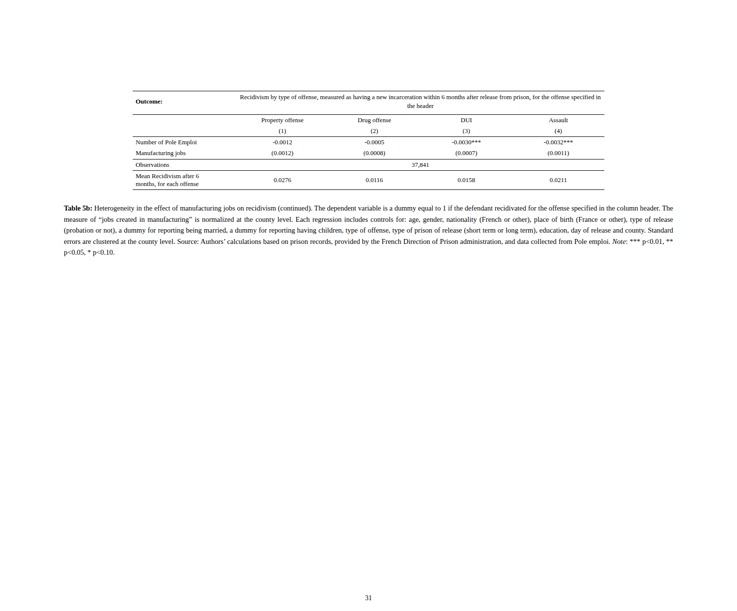| Outcome: | Recidivism by type of offense, measured as having a new incarceration within 6 months after release from prison, for the offense specified in the header |
| | Property offense | Drug offense | DUI | Assault |
| | (1) | (2) | (3) | (4) |
| Number of Pole Emploi | -0.0012 | -0.0005 | -0.0030*** | -0.0032*** |
| Manufacturing jobs | (0.0012) | (0.0008) | (0.0007) | (0.0011) |
| Observations | 37,841 |
| Mean Recidivism after 6 months, for each offense | 0.0276 | 0.0116 | 0.0158 | 0.0211 |
Table 5b: Heterogeneity in the effect of manufacturing jobs on recidivism (continued). The dependent variable is a dummy equal to 1 if the defendant recidivated for the offense specified in the column header. The measure of “jobs created in manufacturing” is normalized at the county level. Each regression includes controls for: age, gender, nationality (French or other), place of birth (France or other), type of release (probation or not), a dummy for reporting being married, a dummy for reporting having children, type of offense, type of prison of release (short term or long term), education, day of release and county. Standard errors are clustered at the county level. Source: Authors’ calculations based on prison records, provided by the French Direction of Prison administration, and data collected from Pole emploi. Note: *** p<0.01, ** p<0.05, * p<0.10.
31